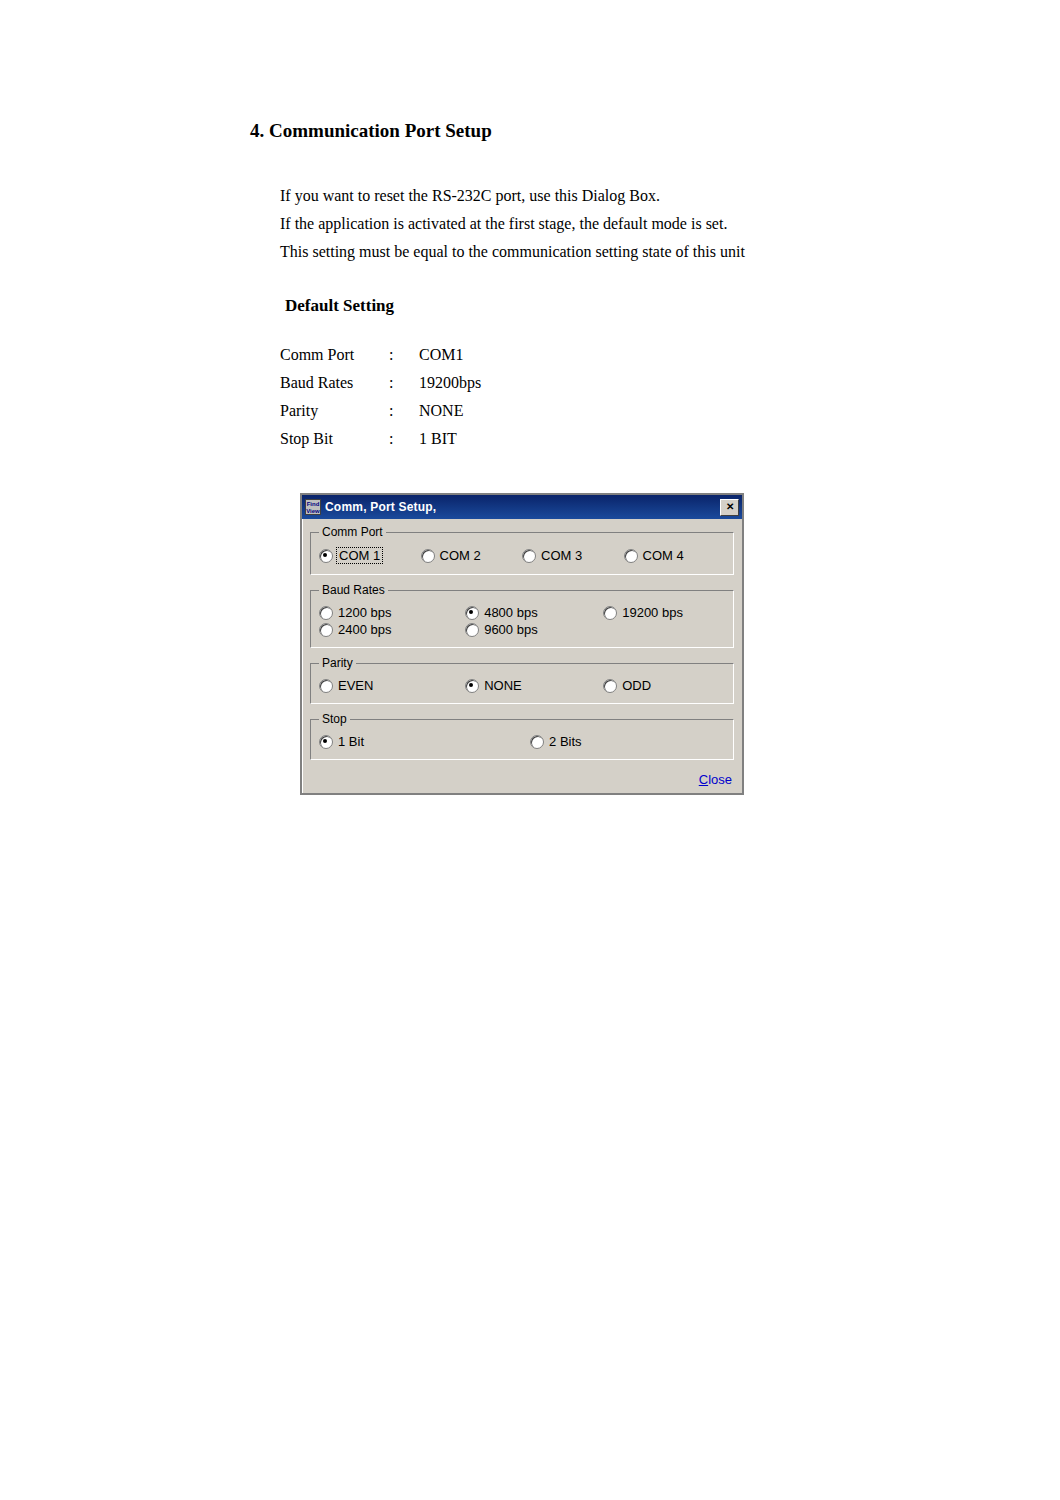4. Communication Port Setup
If you want to reset the RS-232C port, use this Dialog Box.
If the application is activated at the first stage, the default mode is set.
This setting must be equal to the communication setting state of this unit
Default Setting
| Comm Port | : | COM1 |
| Baud Rates | : | 19200bps |
| Parity | : | NONE |
| Stop Bit | : | 1 BIT |
Find
View
Comm, Port Setup,
✕
Comm Port
COM 1
COM 2
COM 3
COM 4
Baud Rates
1200 bps
4800 bps
19200 bps
2400 bps
9600 bps
Parity
EVEN
NONE
ODD
Stop
1 Bit
2 Bits
Close